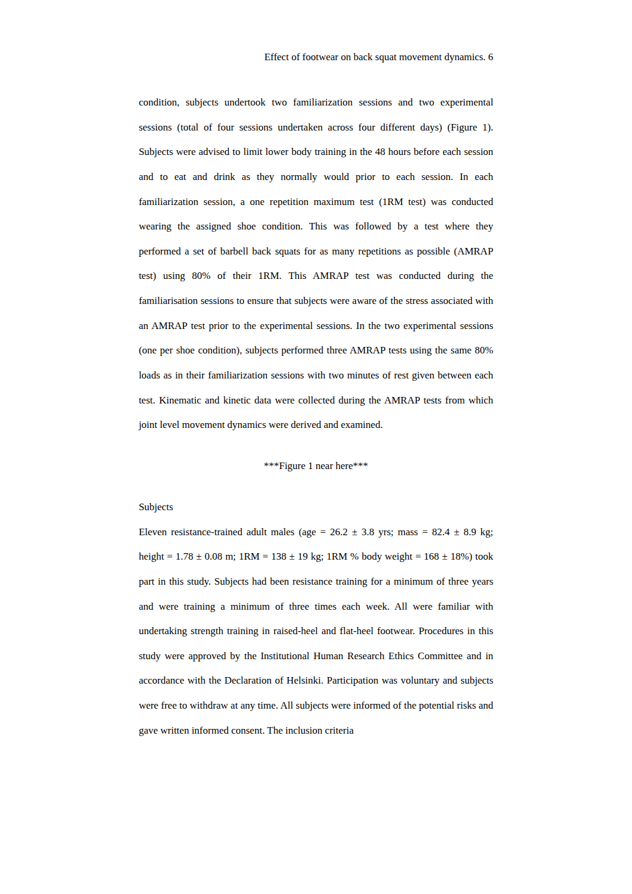Effect of footwear on back squat movement dynamics. 6
condition, subjects undertook two familiarization sessions and two experimental sessions (total of four sessions undertaken across four different days) (Figure 1). Subjects were advised to limit lower body training in the 48 hours before each session and to eat and drink as they normally would prior to each session. In each familiarization session, a one repetition maximum test (1RM test) was conducted wearing the assigned shoe condition. This was followed by a test where they performed a set of barbell back squats for as many repetitions as possible (AMRAP test) using 80% of their 1RM. This AMRAP test was conducted during the familiarisation sessions to ensure that subjects were aware of the stress associated with an AMRAP test prior to the experimental sessions. In the two experimental sessions (one per shoe condition), subjects performed three AMRAP tests using the same 80% loads as in their familiarization sessions with two minutes of rest given between each test. Kinematic and kinetic data were collected during the AMRAP tests from which joint level movement dynamics were derived and examined.
***Figure 1 near here***
Subjects
Eleven resistance-trained adult males (age = 26.2 ± 3.8 yrs; mass = 82.4 ± 8.9 kg; height = 1.78 ± 0.08 m; 1RM = 138 ± 19 kg; 1RM % body weight = 168 ± 18%) took part in this study. Subjects had been resistance training for a minimum of three years and were training a minimum of three times each week. All were familiar with undertaking strength training in raised-heel and flat-heel footwear. Procedures in this study were approved by the Institutional Human Research Ethics Committee and in accordance with the Declaration of Helsinki. Participation was voluntary and subjects were free to withdraw at any time. All subjects were informed of the potential risks and gave written informed consent. The inclusion criteria